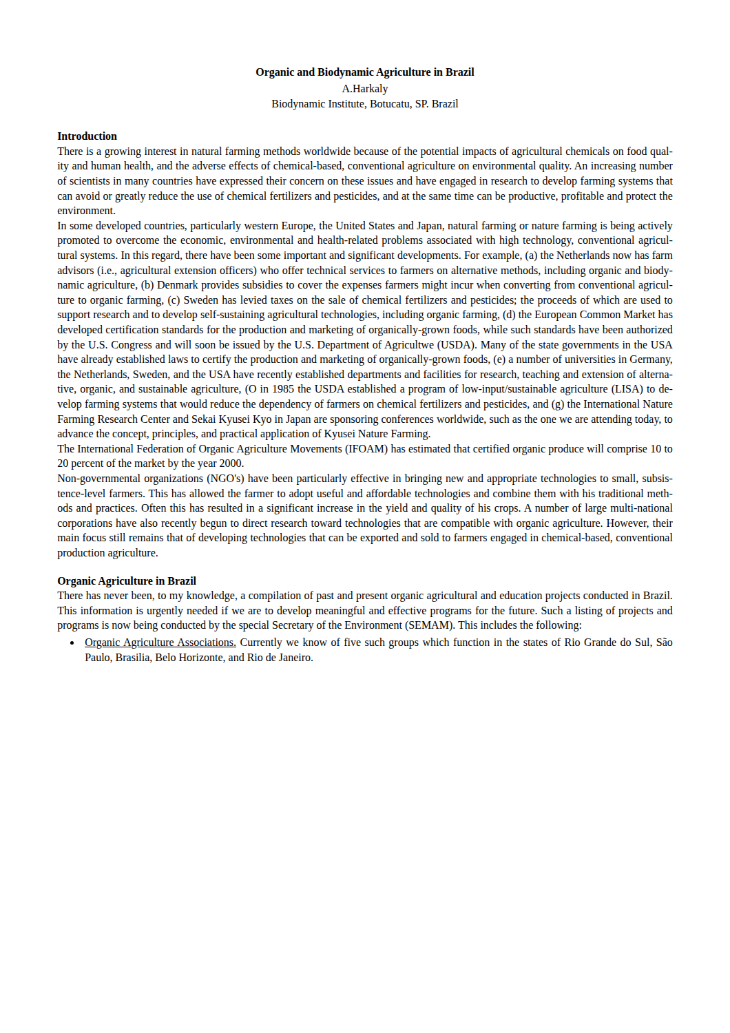Organic and Biodynamic Agriculture in Brazil
A.Harkaly
Biodynamic Institute, Botucatu, SP. Brazil
Introduction
There is a growing interest in natural farming methods worldwide because of the potential impacts of agricultural chemicals on food quality and human health, and the adverse effects of chemical-based, conventional agriculture on environmental quality. An increasing number of scientists in many countries have expressed their concern on these issues and have engaged in research to develop farming systems that can avoid or greatly reduce the use of chemical fertilizers and pesticides, and at the same time can be productive, profitable and protect the environment.
In some developed countries, particularly western Europe, the United States and Japan, natural farming or nature farming is being actively promoted to overcome the economic, environmental and health-related problems associated with high technology, conventional agricultural systems. In this regard, there have been some important and significant developments. For example, (a) the Netherlands now has farm advisors (i.e., agricultural extension officers) who offer technical services to farmers on alternative methods, including organic and biodynamic agriculture, (b) Denmark provides subsidies to cover the expenses farmers might incur when converting from conventional agriculture to organic farming, (c) Sweden has levied taxes on the sale of chemical fertilizers and pesticides; the proceeds of which are used to support research and to develop self-sustaining agricultural technologies, including organic farming, (d) the European Common Market has developed certification standards for the production and marketing of organically-grown foods, while such standards have been authorized by the U.S. Congress and will soon be issued by the U.S. Department of Agricultwe (USDA). Many of the state governments in the USA have already established laws to certify the production and marketing of organically-grown foods, (e) a number of universities in Germany, the Netherlands, Sweden, and the USA have recently established departments and facilities for research, teaching and extension of alternative, organic, and sustainable agriculture, (O in 1985 the USDA established a program of low-input/sustainable agriculture (LISA) to develop farming systems that would reduce the dependency of farmers on chemical fertilizers and pesticides, and (g) the International Nature Farming Research Center and Sekai Kyusei Kyo in Japan are sponsoring conferences worldwide, such as the one we are attending today, to advance the concept, principles, and practical application of Kyusei Nature Farming.
The International Federation of Organic Agriculture Movements (IFOAM) has estimated that certified organic produce will comprise 10 to 20 percent of the market by the year 2000.
Non-governmental organizations (NGO's) have been particularly effective in bringing new and appropriate technologies to small, subsistence-level farmers. This has allowed the farmer to adopt useful and affordable technologies and combine them with his traditional methods and practices. Often this has resulted in a significant increase in the yield and quality of his crops. A number of large multi-national corporations have also recently begun to direct research toward technologies that are compatible with organic agriculture. However, their main focus still remains that of developing technologies that can be exported and sold to farmers engaged in chemical-based, conventional production agriculture.
Organic Agriculture in Brazil
There has never been, to my knowledge, a compilation of past and present organic agricultural and education projects conducted in Brazil. This information is urgently needed if we are to develop meaningful and effective programs for the future. Such a listing of projects and programs is now being conducted by the special Secretary of the Environment (SEMAM). This includes the following:
Organic Agriculture Associations. Currently we know of five such groups which function in the states of Rio Grande do Sul, São Paulo, Brasilia, Belo Horizonte, and Rio de Janeiro.